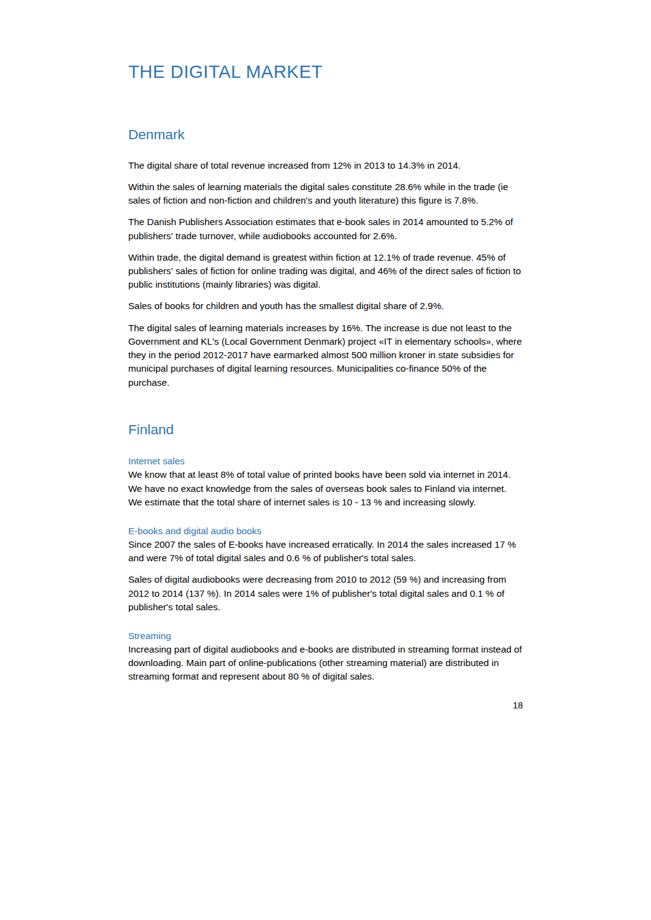THE DIGITAL MARKET
Denmark
The digital share of total revenue increased from 12% in 2013 to 14.3% in 2014.
Within the sales of learning materials the digital sales constitute 28.6% while in the trade (ie sales of fiction and non-fiction and children's and youth literature) this figure is 7.8%.
The Danish Publishers Association estimates that e-book sales in 2014 amounted to 5.2% of publishers' trade turnover, while audiobooks accounted for 2.6%.
Within trade, the digital demand is greatest within fiction at 12.1% of trade revenue. 45% of publishers' sales of fiction for online trading was digital, and 46% of the direct sales of fiction to public institutions (mainly libraries) was digital.
Sales of books for children and youth has the smallest digital share of 2.9%.
The digital sales of learning materials increases by 16%. The increase is due not least to the Government and KL's (Local Government Denmark) project «IT in elementary schools», where they in the period 2012-2017 have earmarked almost 500 million kroner in state subsidies for municipal purchases of digital learning resources. Municipalities co-finance 50% of the purchase.
Finland
Internet sales
We know that at least 8% of total value of printed books have been sold via internet in 2014. We have no exact knowledge from the sales of overseas book sales to Finland via internet. We estimate that the total share of internet sales is 10 - 13 % and increasing slowly.
E-books and digital audio books
Since 2007 the sales of E-books have increased erratically. In 2014 the sales increased 17 % and were 7% of total digital sales and 0.6 % of publisher's total sales.
Sales of digital audiobooks were decreasing from 2010 to 2012 (59 %) and increasing from 2012 to 2014 (137 %). In 2014 sales were 1% of publisher's total digital sales and 0.1 % of publisher's total sales.
Streaming
Increasing part of digital audiobooks and e-books are distributed in streaming format instead of downloading. Main part of online-publications (other streaming material) are distributed in streaming format and represent about 80 % of digital sales.
18